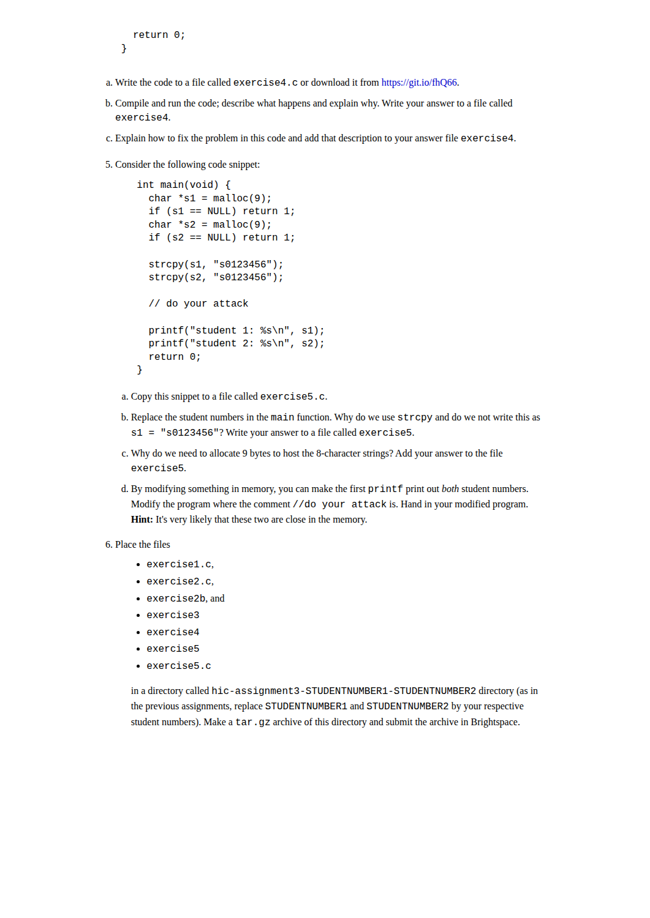return 0;
}
Write the code to a file called exercise4.c or download it from https://git.io/fhQ66.
Compile and run the code; describe what happens and explain why. Write your answer to a file called exercise4.
Explain how to fix the problem in this code and add that description to your answer file exercise4.
Consider the following code snippet:
int main(void) {
  char *s1 = malloc(9);
  if (s1 == NULL) return 1;
  char *s2 = malloc(9);
  if (s2 == NULL) return 1;

  strcpy(s1, "s0123456");
  strcpy(s2, "s0123456");

  // do your attack

  printf("student 1: %s\n", s1);
  printf("student 2: %s\n", s2);
  return 0;
}
Copy this snippet to a file called exercise5.c.
Replace the student numbers in the main function. Why do we use strcpy and do we not write this as s1 = "s0123456"? Write your answer to a file called exercise5.
Why do we need to allocate 9 bytes to host the 8-character strings? Add your answer to the file exercise5.
By modifying something in memory, you can make the first printf print out both student numbers. Modify the program where the comment //do your attack is. Hand in your modified program. Hint: It's very likely that these two are close in the memory.
Place the files
exercise1.c,
exercise2.c,
exercise2b, and
exercise3
exercise4
exercise5
exercise5.c
in a directory called hic-assignment3-STUDENTNUMBER1-STUDENTNUMBER2 directory (as in the previous assignments, replace STUDENTNUMBER1 and STUDENTNUMBER2 by your respective student numbers). Make a tar.gz archive of this directory and submit the archive in Brightspace.